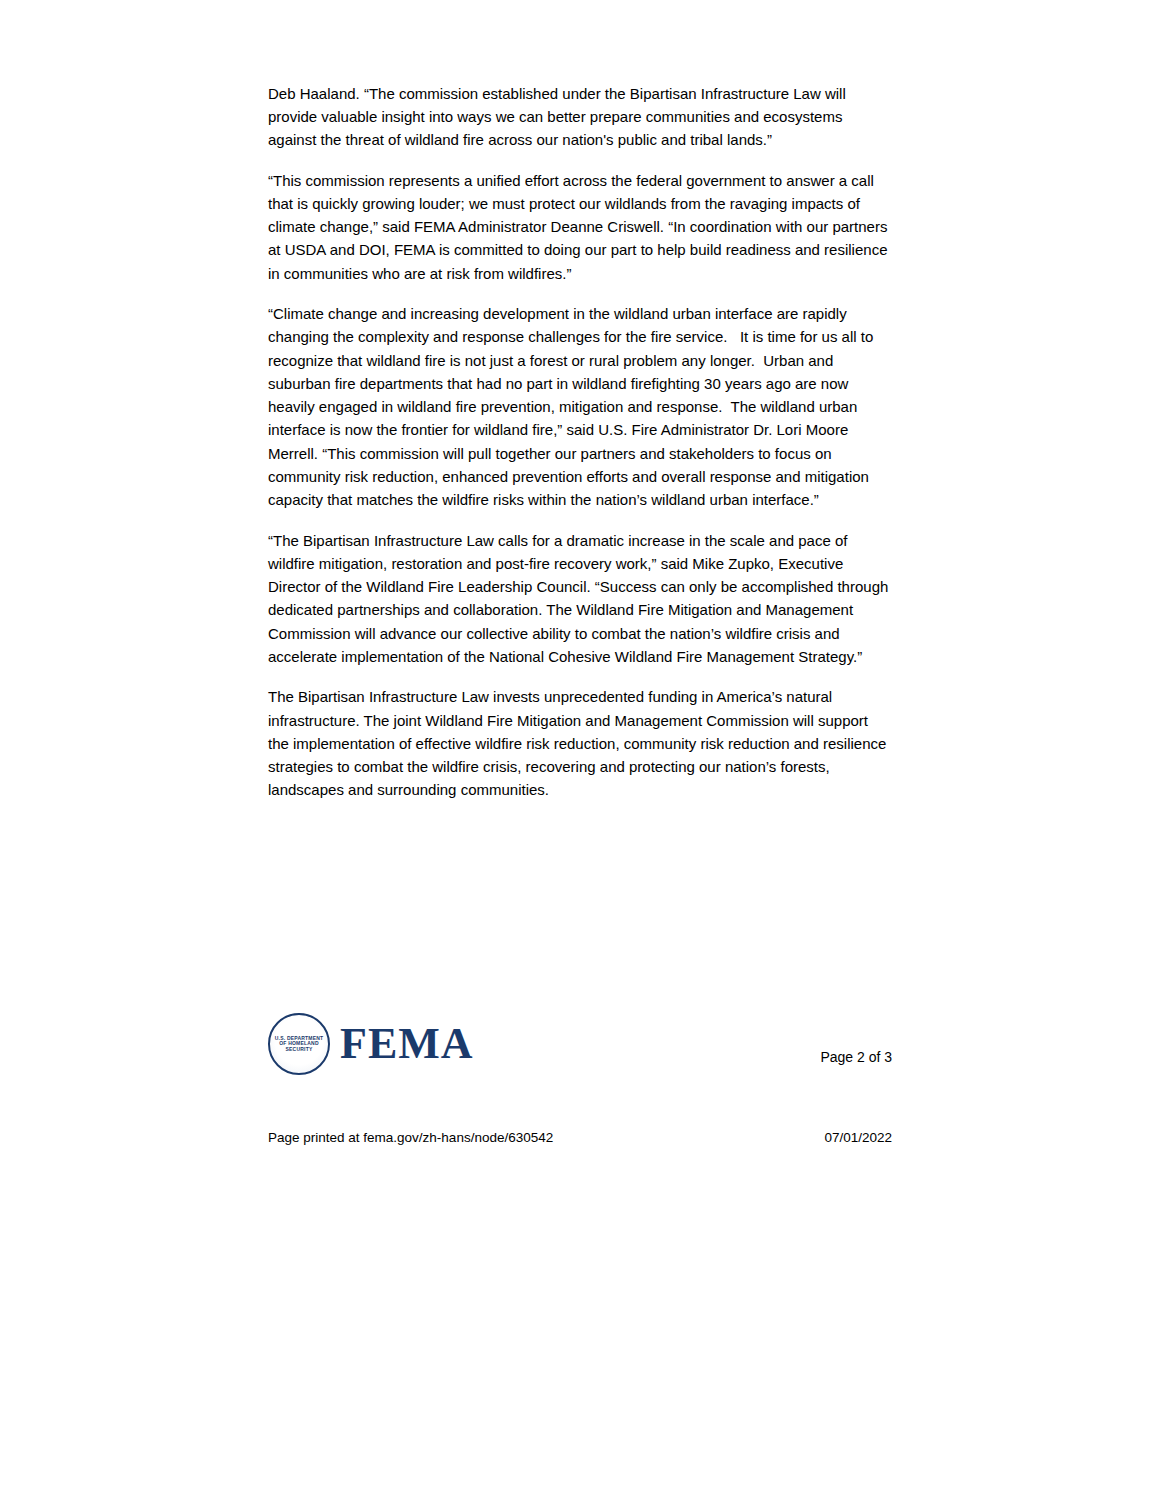Deb Haaland. “The commission established under the Bipartisan Infrastructure Law will provide valuable insight into ways we can better prepare communities and ecosystems against the threat of wildland fire across our nation's public and tribal lands.”
“This commission represents a unified effort across the federal government to answer a call that is quickly growing louder; we must protect our wildlands from the ravaging impacts of climate change,” said FEMA Administrator Deanne Criswell. “In coordination with our partners at USDA and DOI, FEMA is committed to doing our part to help build readiness and resilience in communities who are at risk from wildfires.”
“Climate change and increasing development in the wildland urban interface are rapidly changing the complexity and response challenges for the fire service. It is time for us all to recognize that wildland fire is not just a forest or rural problem any longer. Urban and suburban fire departments that had no part in wildland firefighting 30 years ago are now heavily engaged in wildland fire prevention, mitigation and response. The wildland urban interface is now the frontier for wildland fire,” said U.S. Fire Administrator Dr. Lori Moore Merrell. “This commission will pull together our partners and stakeholders to focus on community risk reduction, enhanced prevention efforts and overall response and mitigation capacity that matches the wildfire risks within the nation’s wildland urban interface.”
“The Bipartisan Infrastructure Law calls for a dramatic increase in the scale and pace of wildfire mitigation, restoration and post-fire recovery work,” said Mike Zupko, Executive Director of the Wildland Fire Leadership Council. “Success can only be accomplished through dedicated partnerships and collaboration. The Wildland Fire Mitigation and Management Commission will advance our collective ability to combat the nation’s wildfire crisis and accelerate implementation of the National Cohesive Wildland Fire Management Strategy.”
The Bipartisan Infrastructure Law invests unprecedented funding in America’s natural infrastructure. The joint Wildland Fire Mitigation and Management Commission will support the implementation of effective wildfire risk reduction, community risk reduction and resilience strategies to combat the wildfire crisis, recovering and protecting our nation’s forests, landscapes and surrounding communities.
U.S. DEPARTMENT OF HOMELAND SECURITY
FEMA
Page 2 of 3
Page printed at fema.gov/zh-hans/node/630542
07/01/2022